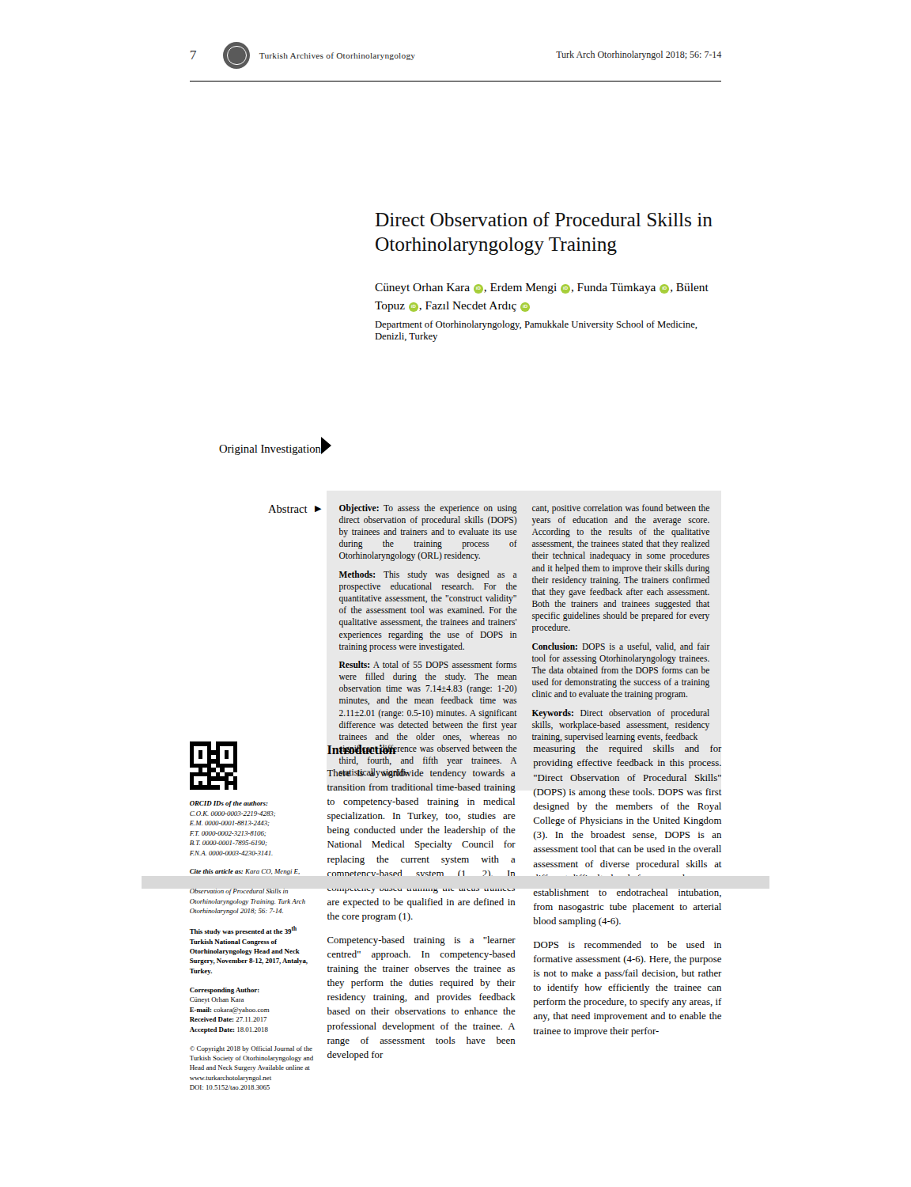7
Turkish Archives of Otorhinolaryngology
Turk Arch Otorhinolaryngol 2018; 56: 7-14
Direct Observation of Procedural Skills in
Otorhinolaryngology Training
Cüneyt Orhan Kara iD, Erdem Mengi iD, Funda Tümkaya iD, Bülent Topuz iD, Fazıl Necdet Ardıç iD
Department of Otorhinolaryngology, Pamukkale University School of Medicine, Denizli, Turkey
Original Investigation
Abstract ▶
Objective: To assess the experience on using direct observation of procedural skills (DOPS) by trainees and trainers and to evaluate its use during the training process of Otorhinolaryngology (ORL) residency.
Methods: This study was designed as a prospective educational research. For the quantitative assessment, the "construct validity" of the assessment tool was examined. For the qualitative assessment, the trainees and trainers' experiences regarding the use of DOPS in training process were investigated.
Results: A total of 55 DOPS assessment forms were filled during the study. The mean observation time was 7.14±4.83 (range: 1-20) minutes, and the mean feedback time was 2.11±2.01 (range: 0.5-10) minutes. A significant difference was detected between the first year trainees and the older ones, whereas no significant difference was observed between the third, fourth, and fifth year trainees. A statistically signifi-
cant, positive correlation was found between the years of education and the average score. According to the results of the qualitative assessment, the trainees stated that they realized their technical inadequacy in some procedures and it helped them to improve their skills during their residency training. The trainers confirmed that they gave feedback after each assessment. Both the trainers and trainees suggested that specific guidelines should be prepared for every procedure.
Conclusion: DOPS is a useful, valid, and fair tool for assessing Otorhinolaryngology trainees. The data obtained from the DOPS forms can be used for demonstrating the success of a training clinic and to evaluate the training program.
Keywords: Direct observation of procedural skills, workplace-based assessment, residency training, supervised learning events, feedback
ORCID IDs of the authors:
C.O.K. 0000-0003-2219-4283;
E.M. 0000-0001-8813-2443;
F.T. 0000-0002-3213-8106;
B.T. 0000-0001-7895-6190;
F.N.A. 0000-0003-4230-3141.
Cite this article as: Kara CO, Mengi E, Tümkaya F, Topuz B, Ardıç FN. Direct Observation of Procedural Skills in Otorhinolaryngology Training. Turk Arch Otorhinolaryngol 2018; 56: 7-14.
This study was presented at the 39th Turkish National Congress of Otorhinolaryngology Head and Neck Surgery, November 8-12, 2017, Antalya, Turkey.
Corresponding Author:
Cüneyt Orhan Kara
E-mail: cokara@yahoo.com
Received Date: 27.11.2017
Accepted Date: 18.01.2018
© Copyright 2018 by Official Journal of the Turkish Society of Otorhinolaryngology and Head and Neck Surgery Available online at www.turkarchotolaryngol.net
DOI: 10.5152/tao.2018.3065
Introduction
There is a worldwide tendency towards a transition from traditional time-based training to competency-based training in medical specialization. In Turkey, too, studies are being conducted under the leadership of the National Medical Specialty Council for replacing the current system with a competency-based system (1, 2). In competency-based training the areas trainees are expected to be qualified in are defined in the core program (1).
Competency-based training is a "learner centred" approach. In competency-based training the trainer observes the trainee as they perform the duties required by their residency training, and provides feedback based on their observations to enhance the professional development of the trainee. A range of assessment tools have been developed for
measuring the required skills and for providing effective feedback in this process. "Direct Observation of Procedural Skills" (DOPS) is among these tools. DOPS was first designed by the members of the Royal College of Physicians in the United Kingdom (3). In the broadest sense, DOPS is an assessment tool that can be used in the overall assessment of diverse procedural skills at different difficulty levels from vascular access establishment to endotracheal intubation, from nasogastric tube placement to arterial blood sampling (4-6).
DOPS is recommended to be used in formative assessment (4-6). Here, the purpose is not to make a pass/fail decision, but rather to identify how efficiently the trainee can perform the procedure, to specify any areas, if any, that need improvement and to enable the trainee to improve their perfor-